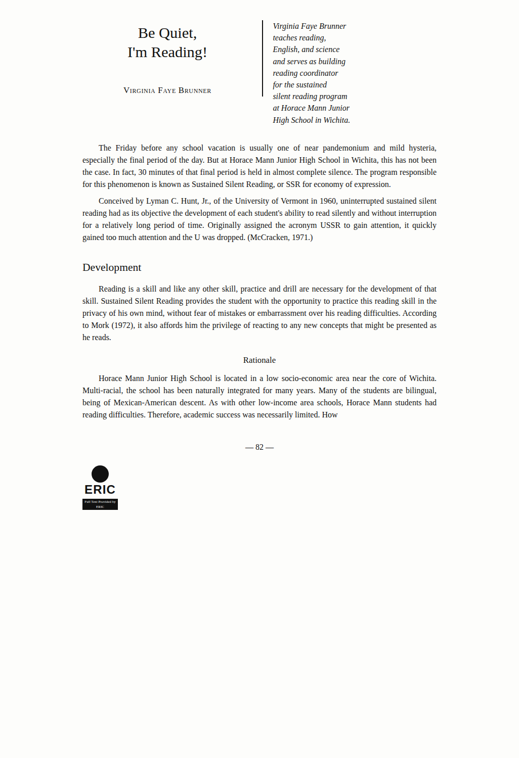Be Quiet,
I'm Reading!
Virginia Faye Brunner
Virginia Faye Brunner
teaches reading,
English, and science
and serves as building
reading coordinator
for the sustained
silent reading program
at Horace Mann Junior
High School in Wichita.
The Friday before any school vacation is usually one of near pandemonium and mild hysteria, especially the final period of the day. But at Horace Mann Junior High School in Wichita, this has not been the case. In fact, 30 minutes of that final period is held in almost complete silence. The program responsible for this phenomenon is known as Sustained Silent Reading, or SSR for economy of expression.
Conceived by Lyman C. Hunt, Jr., of the University of Vermont in 1960, uninterrupted sustained silent reading had as its objective the development of each student's ability to read silently and without interruption for a relatively long period of time. Originally assigned the acronym USSR to gain attention, it quickly gained too much attention and the U was dropped. (McCracken, 1971.)
Development
Reading is a skill and like any other skill, practice and drill are necessary for the development of that skill. Sustained Silent Reading provides the student with the opportunity to practice this reading skill in the privacy of his own mind, without fear of mistakes or embarrassment over his reading difficulties. According to Mork (1972), it also affords him the privilege of reacting to any new concepts that might be presented as he reads.
Rationale
Horace Mann Junior High School is located in a low socio-economic area near the core of Wichita. Multi-racial, the school has been naturally integrated for many years. Many of the students are bilingual, being of Mexican-American descent. As with other low-income area schools, Horace Mann students had reading difficulties. Therefore, academic success was necessarily limited. How
— 82 —
ERIC
Full Text Provided by ERIC